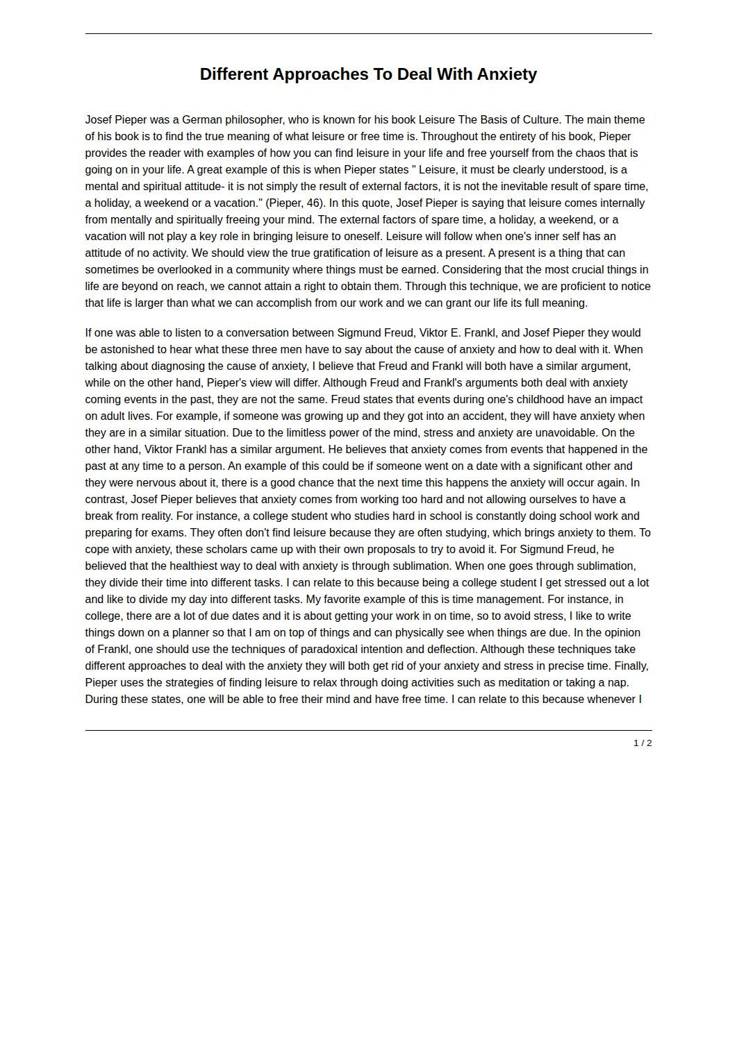Different Approaches To Deal With Anxiety
Josef Pieper was a German philosopher, who is known for his book Leisure The Basis of Culture. The main theme of his book is to find the true meaning of what leisure or free time is. Throughout the entirety of his book, Pieper provides the reader with examples of how you can find leisure in your life and free yourself from the chaos that is going on in your life. A great example of this is when Pieper states " Leisure, it must be clearly understood, is a mental and spiritual attitude- it is not simply the result of external factors, it is not the inevitable result of spare time, a holiday, a weekend or a vacation." (Pieper, 46). In this quote, Josef Pieper is saying that leisure comes internally from mentally and spiritually freeing your mind. The external factors of spare time, a holiday, a weekend, or a vacation will not play a key role in bringing leisure to oneself. Leisure will follow when one's inner self has an attitude of no activity. We should view the true gratification of leisure as a present. A present is a thing that can sometimes be overlooked in a community where things must be earned. Considering that the most crucial things in life are beyond on reach, we cannot attain a right to obtain them. Through this technique, we are proficient to notice that life is larger than what we can accomplish from our work and we can grant our life its full meaning.
If one was able to listen to a conversation between Sigmund Freud, Viktor E. Frankl, and Josef Pieper they would be astonished to hear what these three men have to say about the cause of anxiety and how to deal with it. When talking about diagnosing the cause of anxiety, I believe that Freud and Frankl will both have a similar argument, while on the other hand, Pieper's view will differ. Although Freud and Frankl's arguments both deal with anxiety coming events in the past, they are not the same. Freud states that events during one's childhood have an impact on adult lives. For example, if someone was growing up and they got into an accident, they will have anxiety when they are in a similar situation. Due to the limitless power of the mind, stress and anxiety are unavoidable. On the other hand, Viktor Frankl has a similar argument. He believes that anxiety comes from events that happened in the past at any time to a person. An example of this could be if someone went on a date with a significant other and they were nervous about it, there is a good chance that the next time this happens the anxiety will occur again. In contrast, Josef Pieper believes that anxiety comes from working too hard and not allowing ourselves to have a break from reality. For instance, a college student who studies hard in school is constantly doing school work and preparing for exams. They often don't find leisure because they are often studying, which brings anxiety to them. To cope with anxiety, these scholars came up with their own proposals to try to avoid it. For Sigmund Freud, he believed that the healthiest way to deal with anxiety is through sublimation. When one goes through sublimation, they divide their time into different tasks. I can relate to this because being a college student I get stressed out a lot and like to divide my day into different tasks. My favorite example of this is time management. For instance, in college, there are a lot of due dates and it is about getting your work in on time, so to avoid stress, I like to write things down on a planner so that I am on top of things and can physically see when things are due. In the opinion of Frankl, one should use the techniques of paradoxical intention and deflection. Although these techniques take different approaches to deal with the anxiety they will both get rid of your anxiety and stress in precise time. Finally, Pieper uses the strategies of finding leisure to relax through doing activities such as meditation or taking a nap. During these states, one will be able to free their mind and have free time. I can relate to this because whenever I
1 / 2